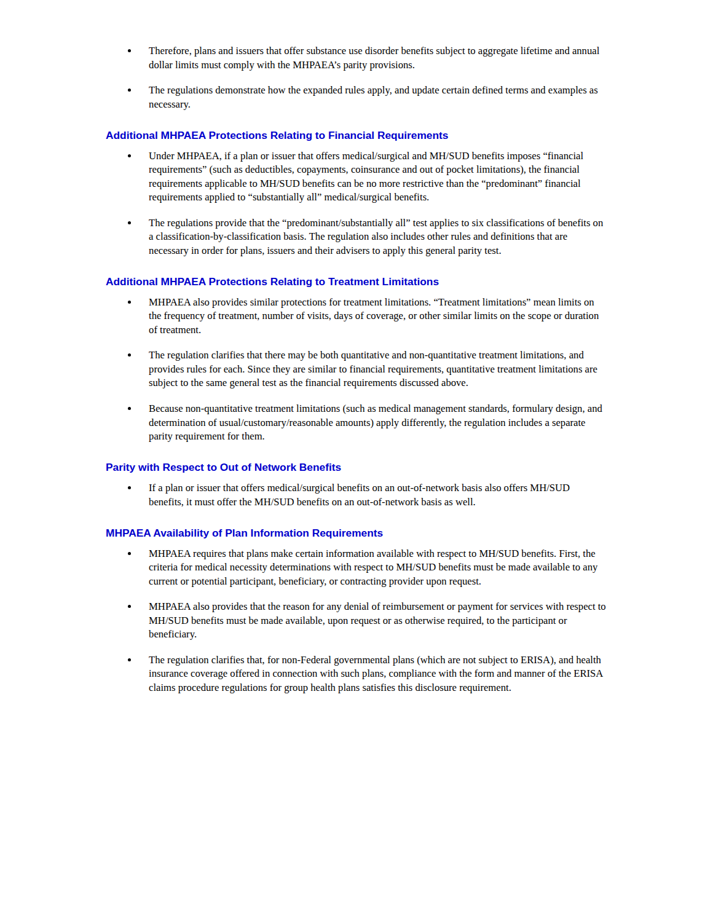Therefore, plans and issuers that offer substance use disorder benefits subject to aggregate lifetime and annual dollar limits must comply with the MHPAEA’s parity provisions.
The regulations demonstrate how the expanded rules apply, and update certain defined terms and examples as necessary.
Additional MHPAEA Protections Relating to Financial Requirements
Under MHPAEA, if a plan or issuer that offers medical/surgical and MH/SUD benefits imposes “financial requirements” (such as deductibles, copayments, coinsurance and out of pocket limitations), the financial requirements applicable to MH/SUD benefits can be no more restrictive than the “predominant” financial requirements applied to “substantially all” medical/surgical benefits.
The regulations provide that the “predominant/substantially all” test applies to six classifications of benefits on a classification-by-classification basis. The regulation also includes other rules and definitions that are necessary in order for plans, issuers and their advisers to apply this general parity test.
Additional MHPAEA Protections Relating to Treatment Limitations
MHPAEA also provides similar protections for treatment limitations. “Treatment limitations” mean limits on the frequency of treatment, number of visits, days of coverage, or other similar limits on the scope or duration of treatment.
The regulation clarifies that there may be both quantitative and non-quantitative treatment limitations, and provides rules for each. Since they are similar to financial requirements, quantitative treatment limitations are subject to the same general test as the financial requirements discussed above.
Because non-quantitative treatment limitations (such as medical management standards, formulary design, and determination of usual/customary/reasonable amounts) apply differently, the regulation includes a separate parity requirement for them.
Parity with Respect to Out of Network Benefits
If a plan or issuer that offers medical/surgical benefits on an out-of-network basis also offers MH/SUD benefits, it must offer the MH/SUD benefits on an out-of-network basis as well.
MHPAEA Availability of Plan Information Requirements
MHPAEA requires that plans make certain information available with respect to MH/SUD benefits. First, the criteria for medical necessity determinations with respect to MH/SUD benefits must be made available to any current or potential participant, beneficiary, or contracting provider upon request.
MHPAEA also provides that the reason for any denial of reimbursement or payment for services with respect to MH/SUD benefits must be made available, upon request or as otherwise required, to the participant or beneficiary.
The regulation clarifies that, for non-Federal governmental plans (which are not subject to ERISA), and health insurance coverage offered in connection with such plans, compliance with the form and manner of the ERISA claims procedure regulations for group health plans satisfies this disclosure requirement.